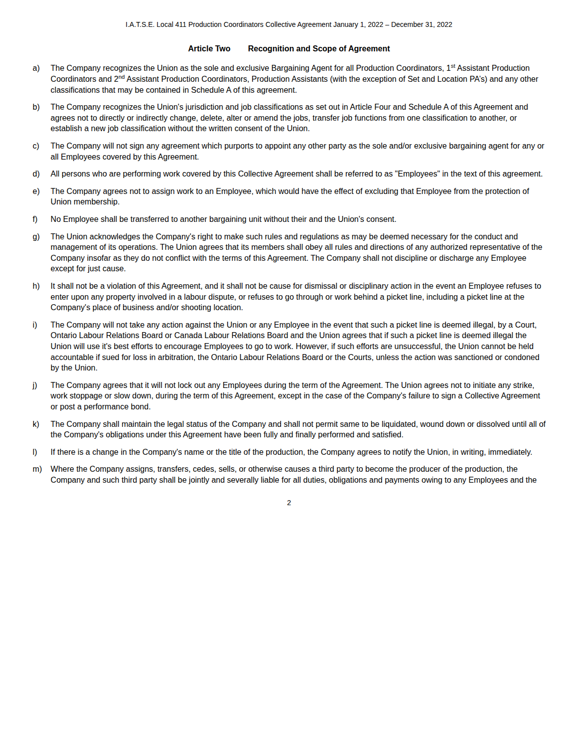I.A.T.S.E. Local 411 Production Coordinators Collective Agreement January 1, 2022 – December 31, 2022
Article Two Recognition and Scope of Agreement
a) The Company recognizes the Union as the sole and exclusive Bargaining Agent for all Production Coordinators, 1st Assistant Production Coordinators and 2nd Assistant Production Coordinators, Production Assistants (with the exception of Set and Location PA’s) and any other classifications that may be contained in Schedule A of this agreement.
b) The Company recognizes the Union's jurisdiction and job classifications as set out in Article Four and Schedule A of this Agreement and agrees not to directly or indirectly change, delete, alter or amend the jobs, transfer job functions from one classification to another, or establish a new job classification without the written consent of the Union.
c) The Company will not sign any agreement which purports to appoint any other party as the sole and/or exclusive bargaining agent for any or all Employees covered by this Agreement.
d) All persons who are performing work covered by this Collective Agreement shall be referred to as "Employees" in the text of this agreement.
e) The Company agrees not to assign work to an Employee, which would have the effect of excluding that Employee from the protection of Union membership.
f) No Employee shall be transferred to another bargaining unit without their and the Union's consent.
g) The Union acknowledges the Company's right to make such rules and regulations as may be deemed necessary for the conduct and management of its operations. The Union agrees that its members shall obey all rules and directions of any authorized representative of the Company insofar as they do not conflict with the terms of this Agreement. The Company shall not discipline or discharge any Employee except for just cause.
h) It shall not be a violation of this Agreement, and it shall not be cause for dismissal or disciplinary action in the event an Employee refuses to enter upon any property involved in a labour dispute, or refuses to go through or work behind a picket line, including a picket line at the Company's place of business and/or shooting location.
i) The Company will not take any action against the Union or any Employee in the event that such a picket line is deemed illegal, by a Court, Ontario Labour Relations Board or Canada Labour Relations Board and the Union agrees that if such a picket line is deemed illegal the Union will use it's best efforts to encourage Employees to go to work. However, if such efforts are unsuccessful, the Union cannot be held accountable if sued for loss in arbitration, the Ontario Labour Relations Board or the Courts, unless the action was sanctioned or condoned by the Union.
j) The Company agrees that it will not lock out any Employees during the term of the Agreement. The Union agrees not to initiate any strike, work stoppage or slow down, during the term of this Agreement, except in the case of the Company's failure to sign a Collective Agreement or post a performance bond.
k) The Company shall maintain the legal status of the Company and shall not permit same to be liquidated, wound down or dissolved until all of the Company's obligations under this Agreement have been fully and finally performed and satisfied.
l) If there is a change in the Company's name or the title of the production, the Company agrees to notify the Union, in writing, immediately.
m) Where the Company assigns, transfers, cedes, sells, or otherwise causes a third party to become the producer of the production, the Company and such third party shall be jointly and severally liable for all duties, obligations and payments owing to any Employees and the
2